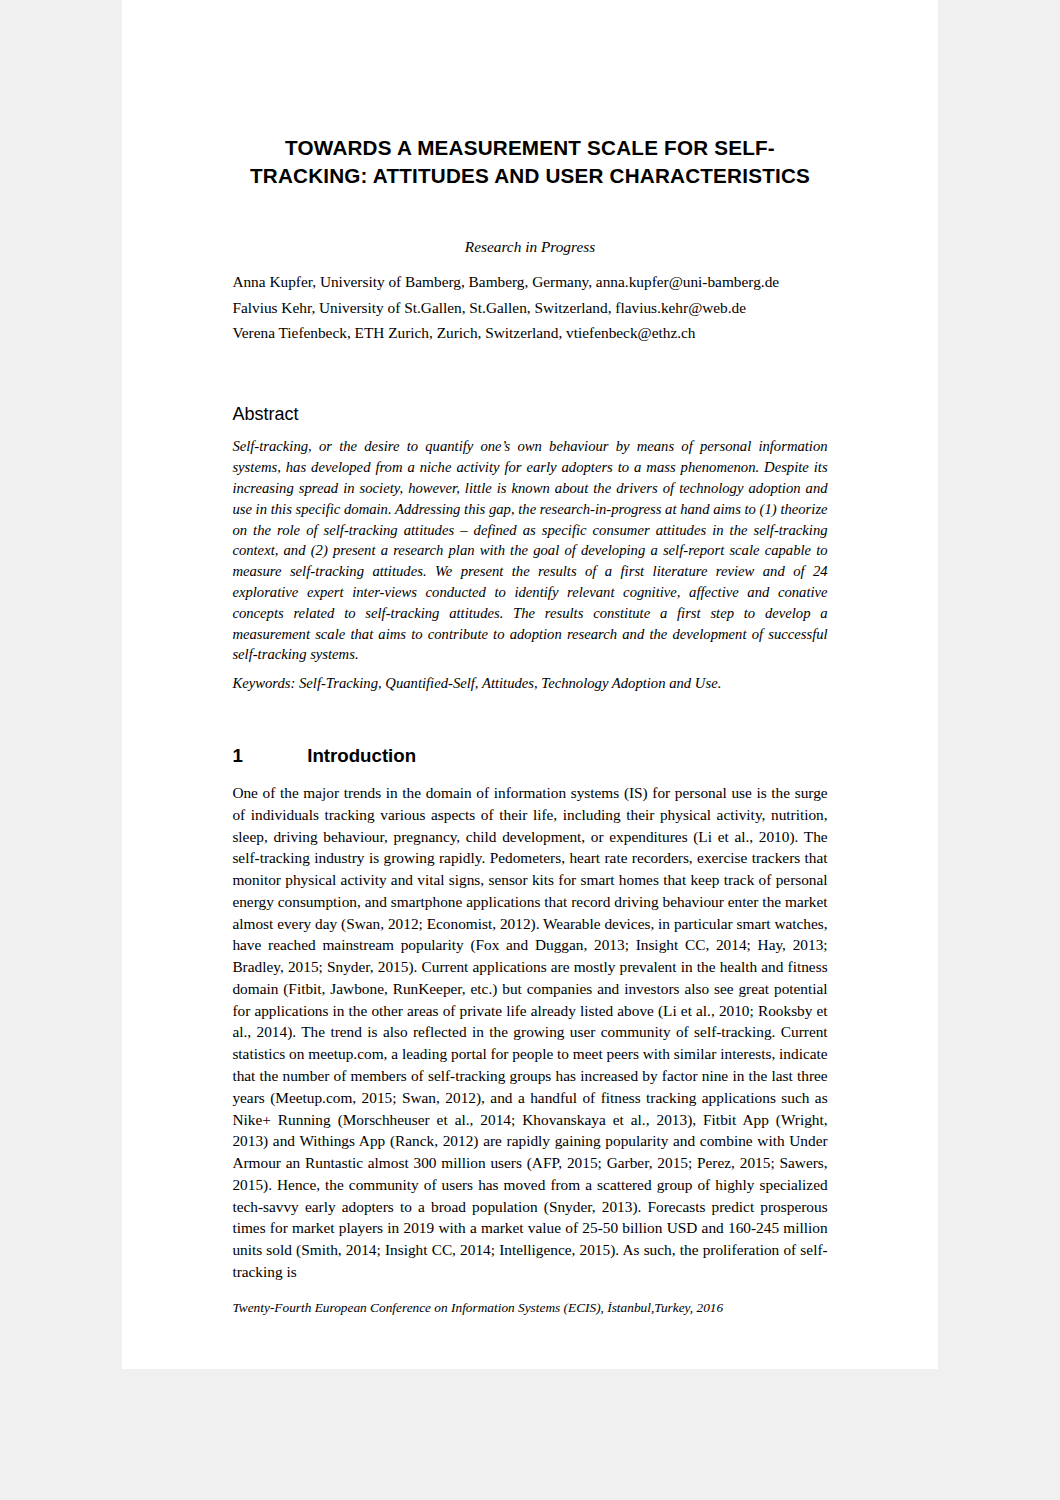Towards a Measurement Scale for Self-
Tracking: Attitudes and User Characteristics
Research in Progress
Anna Kupfer, University of Bamberg, Bamberg, Germany, anna.kupfer@uni-bamberg.de
Falvius Kehr, University of St.Gallen, St.Gallen, Switzerland, flavius.kehr@web.de
Verena Tiefenbeck, ETH Zurich, Zurich, Switzerland, vtiefenbeck@ethz.ch
Abstract
Self-tracking, or the desire to quantify one’s own behaviour by means of personal information systems, has developed from a niche activity for early adopters to a mass phenomenon. Despite its increasing spread in society, however, little is known about the drivers of technology adoption and use in this specific domain. Addressing this gap, the research-in-progress at hand aims to (1) theorize on the role of self-tracking attitudes – defined as specific consumer attitudes in the self-tracking context, and (2) present a research plan with the goal of developing a self-report scale capable to measure self-tracking attitudes. We present the results of a first literature review and of 24 explorative expert inter-views conducted to identify relevant cognitive, affective and conative concepts related to self-tracking attitudes. The results constitute a first step to develop a measurement scale that aims to contribute to adoption research and the development of successful self-tracking systems.
Keywords: Self-Tracking, Quantified-Self, Attitudes, Technology Adoption and Use.
1 Introduction
One of the major trends in the domain of information systems (IS) for personal use is the surge of individuals tracking various aspects of their life, including their physical activity, nutrition, sleep, driving behaviour, pregnancy, child development, or expenditures (Li et al., 2010). The self-tracking industry is growing rapidly. Pedometers, heart rate recorders, exercise trackers that monitor physical activity and vital signs, sensor kits for smart homes that keep track of personal energy consumption, and smartphone applications that record driving behaviour enter the market almost every day (Swan, 2012; Economist, 2012). Wearable devices, in particular smart watches, have reached mainstream popularity (Fox and Duggan, 2013; Insight CC, 2014; Hay, 2013; Bradley, 2015; Snyder, 2015). Current applications are mostly prevalent in the health and fitness domain (Fitbit, Jawbone, RunKeeper, etc.) but companies and investors also see great potential for applications in the other areas of private life already listed above (Li et al., 2010; Rooksby et al., 2014). The trend is also reflected in the growing user community of self-tracking. Current statistics on meetup.com, a leading portal for people to meet peers with similar interests, indicate that the number of members of self-tracking groups has increased by factor nine in the last three years (Meetup.com, 2015; Swan, 2012), and a handful of fitness tracking applications such as Nike+ Running (Morschheuser et al., 2014; Khovanskaya et al., 2013), Fitbit App (Wright, 2013) and Withings App (Ranck, 2012) are rapidly gaining popularity and combine with Under Armour an Runtastic almost 300 million users (AFP, 2015; Garber, 2015; Perez, 2015; Sawers, 2015). Hence, the community of users has moved from a scattered group of highly specialized tech-savvy early adopters to a broad population (Snyder, 2013). Forecasts predict prosperous times for market players in 2019 with a market value of 25-50 billion USD and 160-245 million units sold (Smith, 2014; Insight CC, 2014; Intelligence, 2015). As such, the proliferation of self-tracking is
Twenty-Fourth European Conference on Information Systems (ECIS), İstanbul,Turkey, 2016